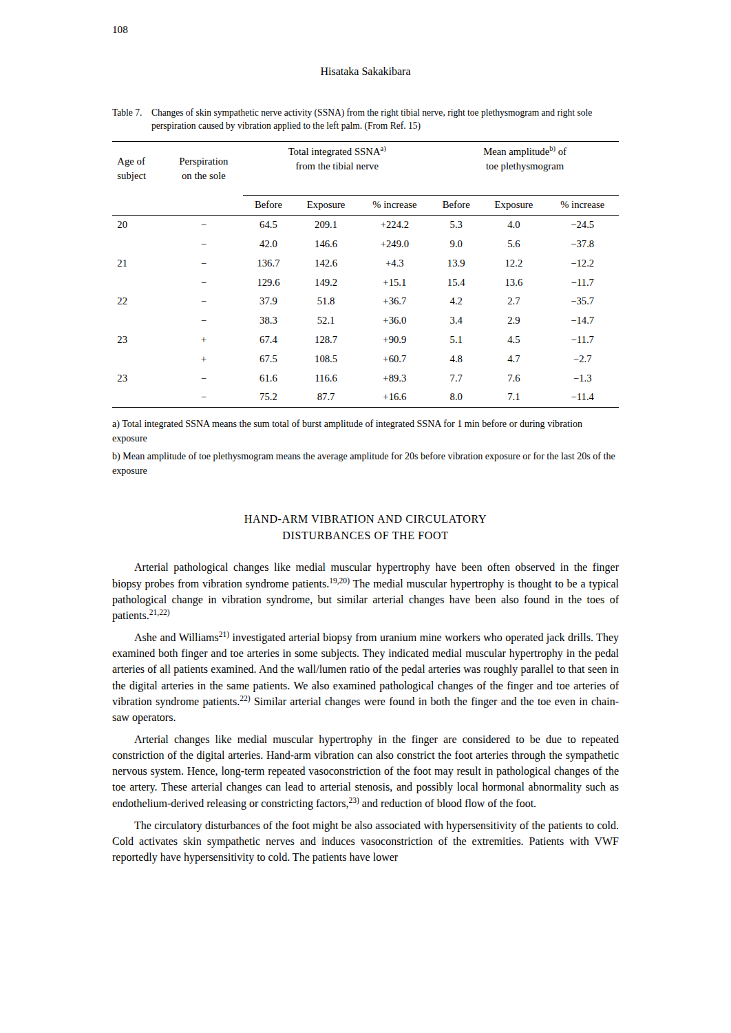108
Hisataka Sakakibara
Table 7. Changes of skin sympathetic nerve activity (SSNA) from the right tibial nerve, right toe plethysmogram and right sole perspiration caused by vibration applied to the left palm. (From Ref. 15)
| Age of subject | Perspiration on the sole | Total integrated SSNA a) from the tibial nerve | Mean amplitude b) of toe plethysmogram |
| --- | --- | --- | --- |
| | | Before | Exposure | % increase | Before | Exposure | % increase |
| 20 | − | 64.5 | 209.1 | +224.2 | 5.3 | 4.0 | −24.5 |
| | − | 42.0 | 146.6 | +249.0 | 9.0 | 5.6 | −37.8 |
| 21 | − | 136.7 | 142.6 | +4.3 | 13.9 | 12.2 | −12.2 |
| | − | 129.6 | 149.2 | +15.1 | 15.4 | 13.6 | −11.7 |
| 22 | − | 37.9 | 51.8 | +36.7 | 4.2 | 2.7 | −35.7 |
| | − | 38.3 | 52.1 | +36.0 | 3.4 | 2.9 | −14.7 |
| 23 | + | 67.4 | 128.7 | +90.9 | 5.1 | 4.5 | −11.7 |
| | + | 67.5 | 108.5 | +60.7 | 4.8 | 4.7 | −2.7 |
| 23 | − | 61.6 | 116.6 | +89.3 | 7.7 | 7.6 | −1.3 |
| | − | 75.2 | 87.7 | +16.6 | 8.0 | 7.1 | −11.4 |
a) Total integrated SSNA means the sum total of burst amplitude of integrated SSNA for 1 min before or during vibration exposure
b) Mean amplitude of toe plethysmogram means the average amplitude for 20s before vibration exposure or for the last 20s of the exposure
HAND-ARM VIBRATION AND CIRCULATORY
DISTURBANCES OF THE FOOT
Arterial pathological changes like medial muscular hypertrophy have been often observed in the finger biopsy probes from vibration syndrome patients.19,20) The medial muscular hypertrophy is thought to be a typical pathological change in vibration syndrome, but similar arterial changes have been also found in the toes of patients.21,22)
Ashe and Williams21) investigated arterial biopsy from uranium mine workers who operated jack drills. They examined both finger and toe arteries in some subjects. They indicated medial muscular hypertrophy in the pedal arteries of all patients examined. And the wall/lumen ratio of the pedal arteries was roughly parallel to that seen in the digital arteries in the same patients. We also examined pathological changes of the finger and toe arteries of vibration syndrome patients.22) Similar arterial changes were found in both the finger and the toe even in chain-saw operators.
Arterial changes like medial muscular hypertrophy in the finger are considered to be due to repeated constriction of the digital arteries. Hand-arm vibration can also constrict the foot arteries through the sympathetic nervous system. Hence, long-term repeated vasoconstriction of the foot may result in pathological changes of the toe artery. These arterial changes can lead to arterial stenosis, and possibly local hormonal abnormality such as endothelium-derived releasing or constricting factors,23) and reduction of blood flow of the foot.
The circulatory disturbances of the foot might be also associated with hypersensitivity of the patients to cold. Cold activates skin sympathetic nerves and induces vasoconstriction of the extremities. Patients with VWF reportedly have hypersensitivity to cold. The patients have lower